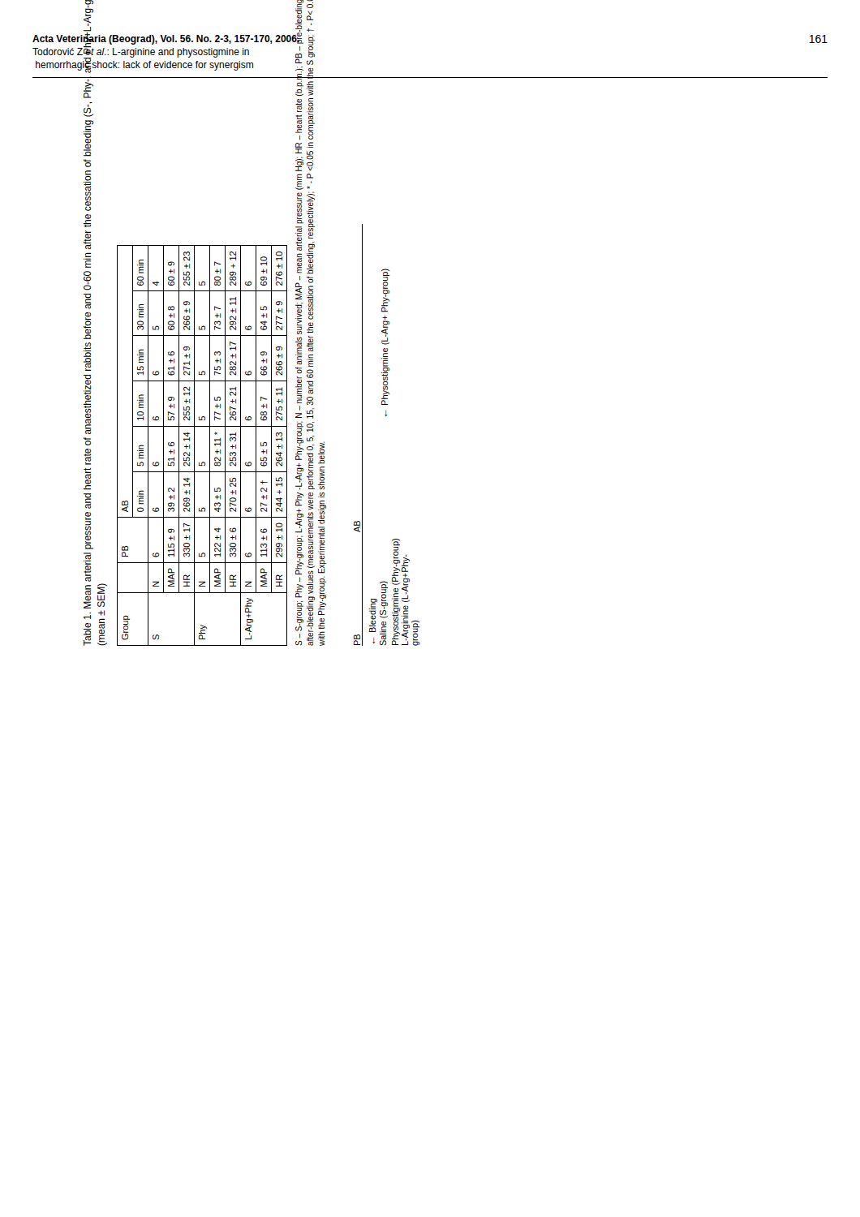Acta Veterinaria (Beograd), Vol. 56. No. 2-3, 157-170, 2006.
Todorović Z et al.: L-arginine and physostigmine in
hemorrhagic shock: lack of evidence for synergism
161
Table 1. Mean arterial pressure and heart rate of anaesthetized rabbits before and 0-60 min after the cessation of bleeding (S-, Phy-, and Phy+L-Arg-group, respectively) (mean ± SEM)
| Group | | PB | AB |
| --- | --- | --- | --- |
| 0 min | 5 min | 10 min | 15 min | 30 min | 60 min |
| S | N | 6 | 6 | 6 | 6 | 6 | 5 | 4 |
| MAP | 115 ± 9 | 39 ± 2 | 51 ± 6 | 57 ± 9 | 61 ± 6 | 60 ± 8 | 60 ± 9 |
| HR | 330 ± 17 | 269 ± 14 | 252 ± 14 | 255 ± 12 | 271 ± 9 | 266 ± 9 | 255 ± 23 |
| Phy | N | 5 | 5 | 5 | 5 | 5 | 5 | 5 |
| MAP | 122 ± 4 | 43 ± 5 | 82 ± 11 * | 77 ± 5 | 75 ± 3 | 73 ± 7 | 80 ± 7 |
| HR | 330 ± 6 | 270 ± 25 | 253 ± 31 | 267 ± 21 | 282 ± 17 | 292 ± 11 | 289 + 12 |
| L-Arg+Phy | N | 6 | 6 | 6 | 6 | 6 | 6 | 6 |
| MAP | 113 ± 6 | 27 ± 2 † | 65 ± 5 | 68 ± 7 | 66 ± 9 | 64 ± 5 | 69 ± 10 |
| HR | 299 ± 10 | 244 + 15 | 264 ± 13 | 275 ± 11 | 266 ± 9 | 277 ± 9 | 276 ± 10 |
S – S-group; Phy – Phy-group; L-Arg+ Phy -L-Arg+ Phy-group; N – number of animals survived; MAP – mean arterial pressure (mm Hg); HR – heart rate (b.p.m.); PB – pre-bleeding values; AB – after-bleeding values (measurements were performed 0, 5, 10, 15, 30 and 60 min after the cessation of bleeding, respectively); * - P <0.05 in comparison with the S group; † - P< 0.05 in comparison with the Phy-group. Experimental design is shown below.
PB
AB
← Bleeding
Saline (S-group)
← Physostigmine (L-Arg+ Phy-group)
Physostigmine (Phy-group)
L-Arginine (L-Arg+Phy-group)